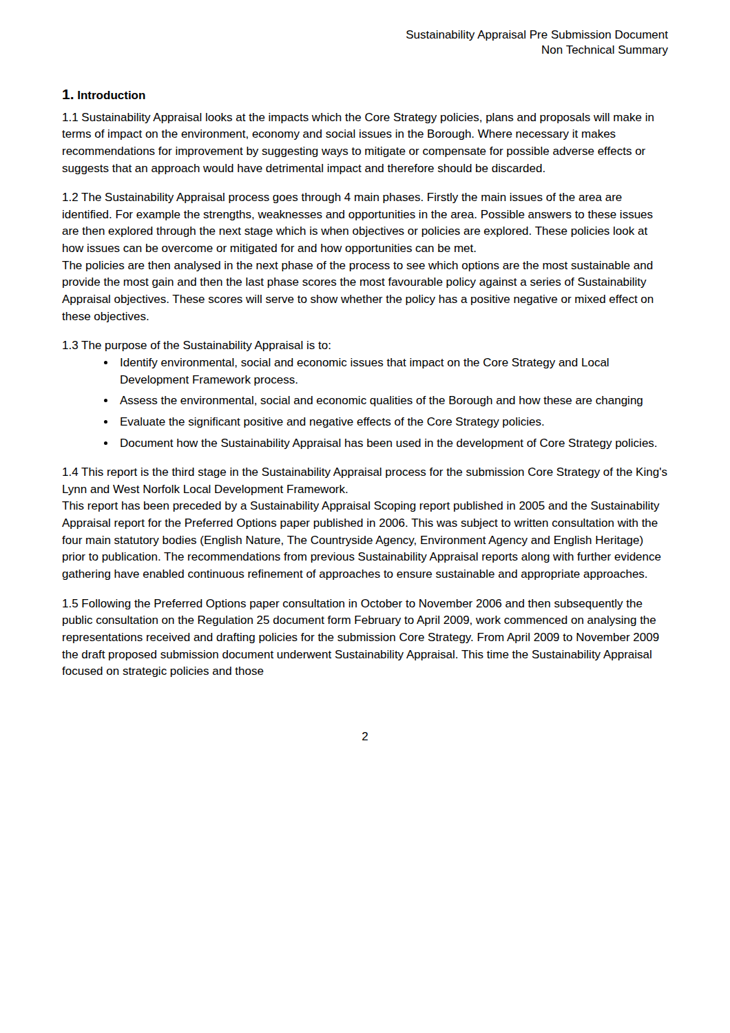Sustainability Appraisal Pre Submission Document
Non Technical Summary
1. Introduction
1.1 Sustainability Appraisal looks at the impacts which the Core Strategy policies, plans and proposals will make in terms of impact on the environment, economy and social issues in the Borough. Where necessary it makes recommendations for improvement by suggesting ways to mitigate or compensate for possible adverse effects or suggests that an approach would have detrimental impact and therefore should be discarded.
1.2 The Sustainability Appraisal process goes through 4 main phases. Firstly the main issues of the area are identified. For example the strengths, weaknesses and opportunities in the area. Possible answers to these issues are then explored through the next stage which is when objectives or policies are explored. These policies look at how issues can be overcome or mitigated for and how opportunities can be met.
The policies are then analysed in the next phase of the process to see which options are the most sustainable and provide the most gain and then the last phase scores the most favourable policy against a series of Sustainability Appraisal objectives. These scores will serve to show whether the policy has a positive negative or mixed effect on these objectives.
1.3 The purpose of the Sustainability Appraisal is to:
Identify environmental, social and economic issues that impact on the Core Strategy and Local Development Framework process.
Assess the environmental, social and economic qualities of the Borough and how these are changing
Evaluate the significant positive and negative effects of the Core Strategy policies.
Document how the Sustainability Appraisal has been used in the development of Core Strategy policies.
1.4 This report is the third stage in the Sustainability Appraisal process for the submission Core Strategy of the King's Lynn and West Norfolk Local Development Framework.
This report has been preceded by a Sustainability Appraisal Scoping report published in 2005 and the Sustainability Appraisal report for the Preferred Options paper published in 2006. This was subject to written consultation with the four main statutory bodies (English Nature, The Countryside Agency, Environment Agency and English Heritage) prior to publication. The recommendations from previous Sustainability Appraisal reports along with further evidence gathering have enabled continuous refinement of approaches to ensure sustainable and appropriate approaches.
1.5 Following the Preferred Options paper consultation in October to November 2006 and then subsequently the public consultation on the Regulation 25 document form February to April 2009, work commenced on analysing the representations received and drafting policies for the submission Core Strategy. From April 2009 to November 2009 the draft proposed submission document underwent Sustainability Appraisal. This time the Sustainability Appraisal focused on strategic policies and those
2